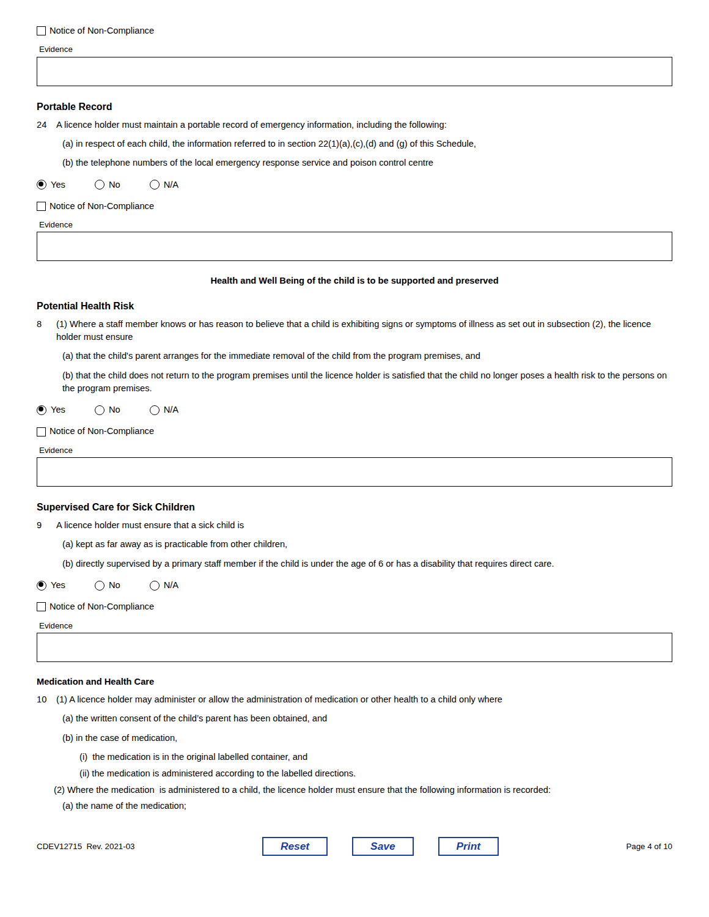Notice of Non-Compliance
Evidence
Portable Record
24 A licence holder must maintain a portable record of emergency information, including the following:
(a) in respect of each child, the information referred to in section 22(1)(a),(c),(d) and (g) of this Schedule,
(b) the telephone numbers of the local emergency response service and poison control centre
Yes No N/A
Notice of Non-Compliance
Evidence
Health and Well Being of the child is to be supported and preserved
Potential Health Risk
8 (1) Where a staff member knows or has reason to believe that a child is exhibiting signs or symptoms of illness as set out in subsection (2), the licence holder must ensure
(a) that the child's parent arranges for the immediate removal of the child from the program premises, and
(b) that the child does not return to the program premises until the licence holder is satisfied that the child no longer poses a health risk to the persons on the program premises.
Yes No N/A
Notice of Non-Compliance
Evidence
Supervised Care for Sick Children
9 A licence holder must ensure that a sick child is
(a) kept as far away as is practicable from other children,
(b) directly supervised by a primary staff member if the child is under the age of 6 or has a disability that requires direct care.
Yes No N/A
Notice of Non-Compliance
Evidence
Medication and Health Care
10 (1) A licence holder may administer or allow the administration of medication or other health to a child only where
(a) the written consent of the child’s parent has been obtained, and
(b) in the case of medication,
(i) the medication is in the original labelled container, and
(ii) the medication is administered according to the labelled directions.
(2) Where the medication is administered to a child, the licence holder must ensure that the following information is recorded:
(a) the name of the medication;
CDEV12715 Rev. 2021-03 Reset Save Print Page 4 of 10